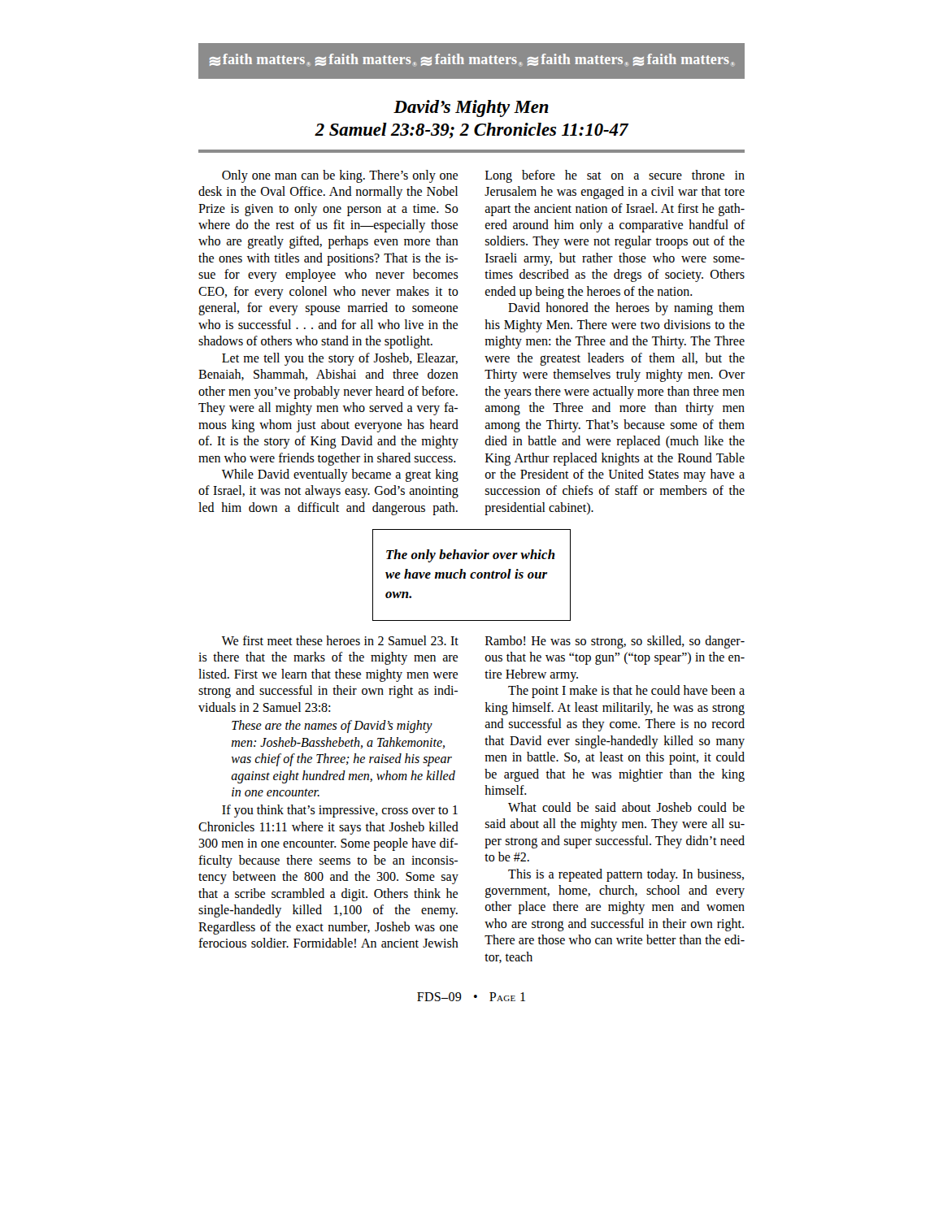≋faith matters® ≋faith matters® ≋faith matters® ≋faith matters® ≋faith matters®
David’s Mighty Men 2 Samuel 23:8-39; 2 Chronicles 11:10-47
Only one man can be king. There’s only one desk in the Oval Office. And normally the Nobel Prize is given to only one person at a time. So where do the rest of us fit in—especially those who are greatly gifted, perhaps even more than the ones with titles and positions? That is the issue for every employee who never becomes CEO, for every colonel who never makes it to general, for every spouse married to someone who is successful . . . and for all who live in the shadows of others who stand in the spotlight.
Let me tell you the story of Josheb, Eleazar, Benaiah, Shammah, Abishai and three dozen other men you’ve probably never heard of before. They were all mighty men who served a very famous king whom just about everyone has heard of. It is the story of King David and the mighty men who were friends together in shared success.
While David eventually became a great king of Israel, it was not always easy. God’s anointing led him down a difficult and dangerous path. Long before he sat on a secure throne in Jerusalem he was engaged in a civil war that tore apart the ancient nation of Israel. At first he gathered around him only a comparative handful of soldiers. They were not regular troops out of the Israeli army, but rather those who were sometimes described as the dregs of society. Others ended up being the heroes of the nation.
David honored the heroes by naming them his Mighty Men. There were two divisions to the mighty men: the Three and the Thirty. The Three were the greatest leaders of them all, but the Thirty were themselves truly mighty men. Over the years there were actually more than three men among the Three and more than thirty men among the Thirty. That’s because some of them died in battle and were replaced (much like the King Arthur replaced knights at the Round Table or the President of the United States may have a succession of chiefs of staff or members of the presidential cabinet).
The only behavior over which we have much control is our own.
We first meet these heroes in 2 Samuel 23. It is there that the marks of the mighty men are listed. First we learn that these mighty men were strong and successful in their own right as individuals in 2 Samuel 23:8:
These are the names of David’s mighty men: Josheb-Basshebeth, a Tahkemonite, was chief of the Three; he raised his spear against eight hundred men, whom he killed in one encounter.
If you think that’s impressive, cross over to 1 Chronicles 11:11 where it says that Josheb killed 300 men in one encounter. Some people have difficulty because there seems to be an inconsistency between the 800 and the 300. Some say that a scribe scrambled a digit. Others think he single-handedly killed 1,100 of the enemy. Regardless of the exact number, Josheb was one ferocious soldier. Formidable! An ancient Jewish Rambo! He was so strong, so skilled, so dangerous that he was “top gun” (“top spear”) in the entire Hebrew army.
The point I make is that he could have been a king himself. At least militarily, he was as strong and successful as they come. There is no record that David ever single-handedly killed so many men in battle. So, at least on this point, it could be argued that he was mightier than the king himself.
What could be said about Josheb could be said about all the mighty men. They were all super strong and super successful. They didn’t need to be #2.
This is a repeated pattern today. In business, government, home, church, school and every other place there are mighty men and women who are strong and successful in their own right. There are those who can write better than the editor, teach
FDS–09 • Page 1